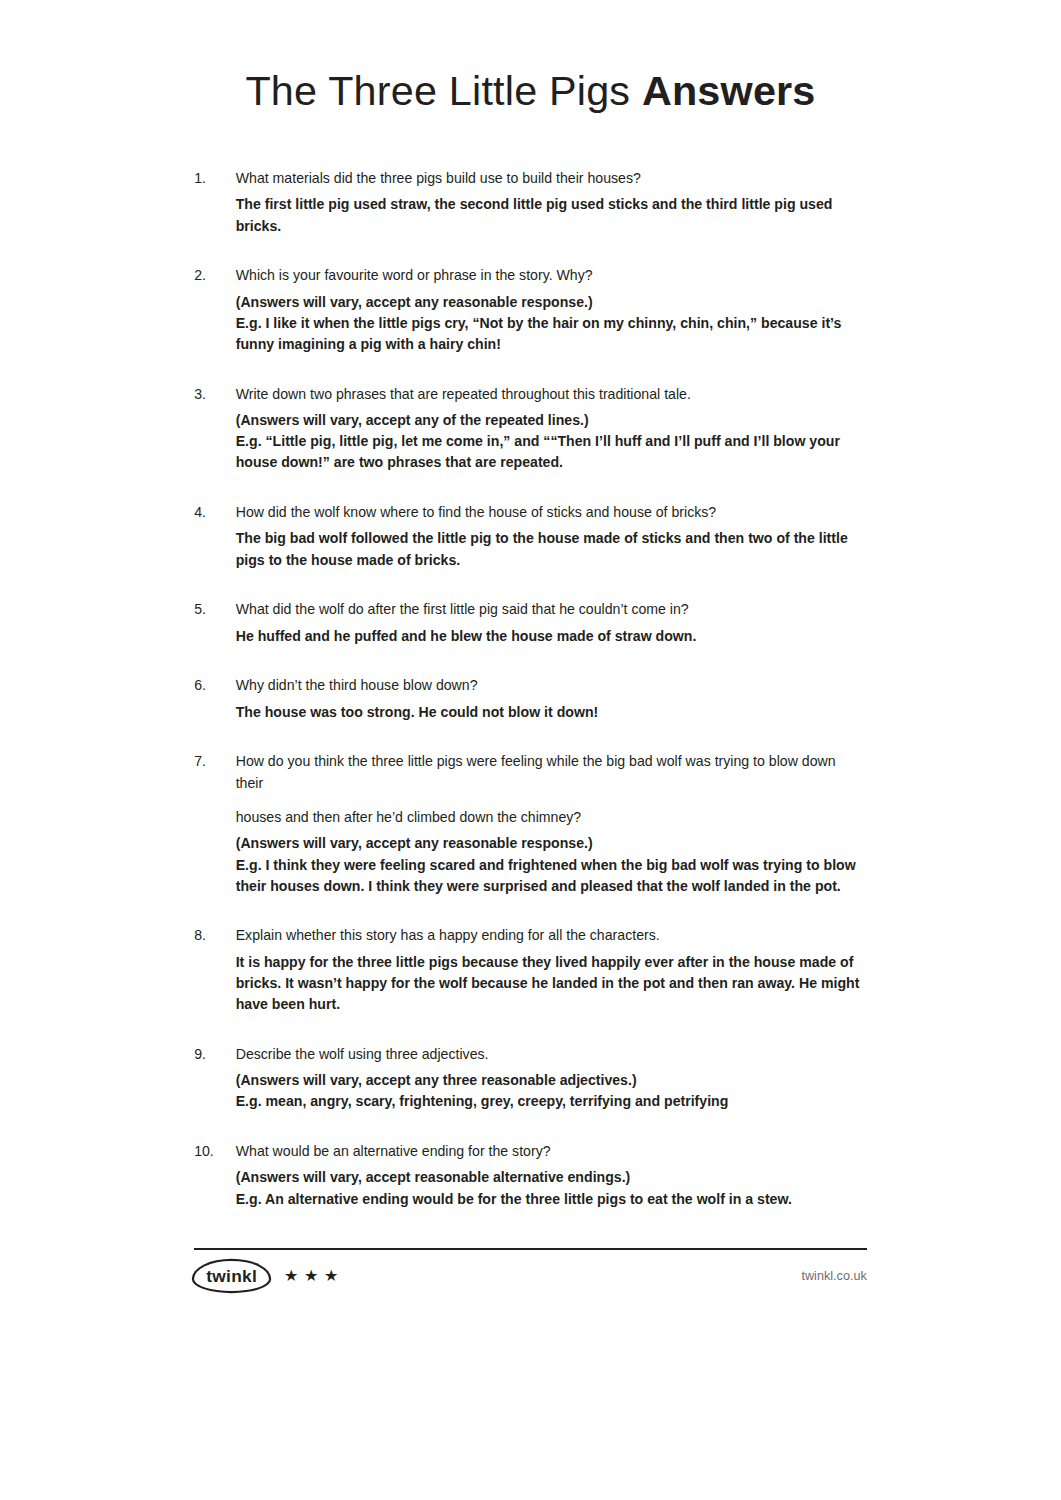The Three Little Pigs Answers
What materials did the three pigs build use to build their houses?
The first little pig used straw, the second little pig used sticks and the third little pig used bricks.
Which is your favourite word or phrase in the story. Why?
(Answers will vary, accept any reasonable response.) E.g. I like it when the little pigs cry, “Not by the hair on my chinny, chin, chin,” because it’s funny imagining a pig with a hairy chin!
Write down two phrases that are repeated throughout this traditional tale.
(Answers will vary, accept any of the repeated lines.) E.g. “Little pig, little pig, let me come in,” and ““Then I’ll huff and I’ll puff and I’ll blow your house down!” are two phrases that are repeated.
How did the wolf know where to find the house of sticks and house of bricks?
The big bad wolf followed the little pig to the house made of sticks and then two of the little pigs to the house made of bricks.
What did the wolf do after the first little pig said that he couldn’t come in?
He huffed and he puffed and he blew the house made of straw down.
Why didn’t the third house blow down?
The house was too strong. He could not blow it down!
How do you think the three little pigs were feeling while the big bad wolf was trying to blow down their
houses and then after he’d climbed down the chimney?
(Answers will vary, accept any reasonable response.) E.g. I think they were feeling scared and frightened when the big bad wolf was trying to blow their houses down. I think they were surprised and pleased that the wolf landed in the pot.
Explain whether this story has a happy ending for all the characters.
It is happy for the three little pigs because they lived happily ever after in the house made of bricks. It wasn’t happy for the wolf because he landed in the pot and then ran away. He might have been hurt.
Describe the wolf using three adjectives.
(Answers will vary, accept any three reasonable adjectives.) E.g. mean, angry, scary, frightening, grey, creepy, terrifying and petrifying
What would be an alternative ending for the story?
(Answers will vary, accept reasonable alternative endings.) E.g. An alternative ending would be for the three little pigs to eat the wolf in a stew.
twinkl ★★★
twinkl.co.uk